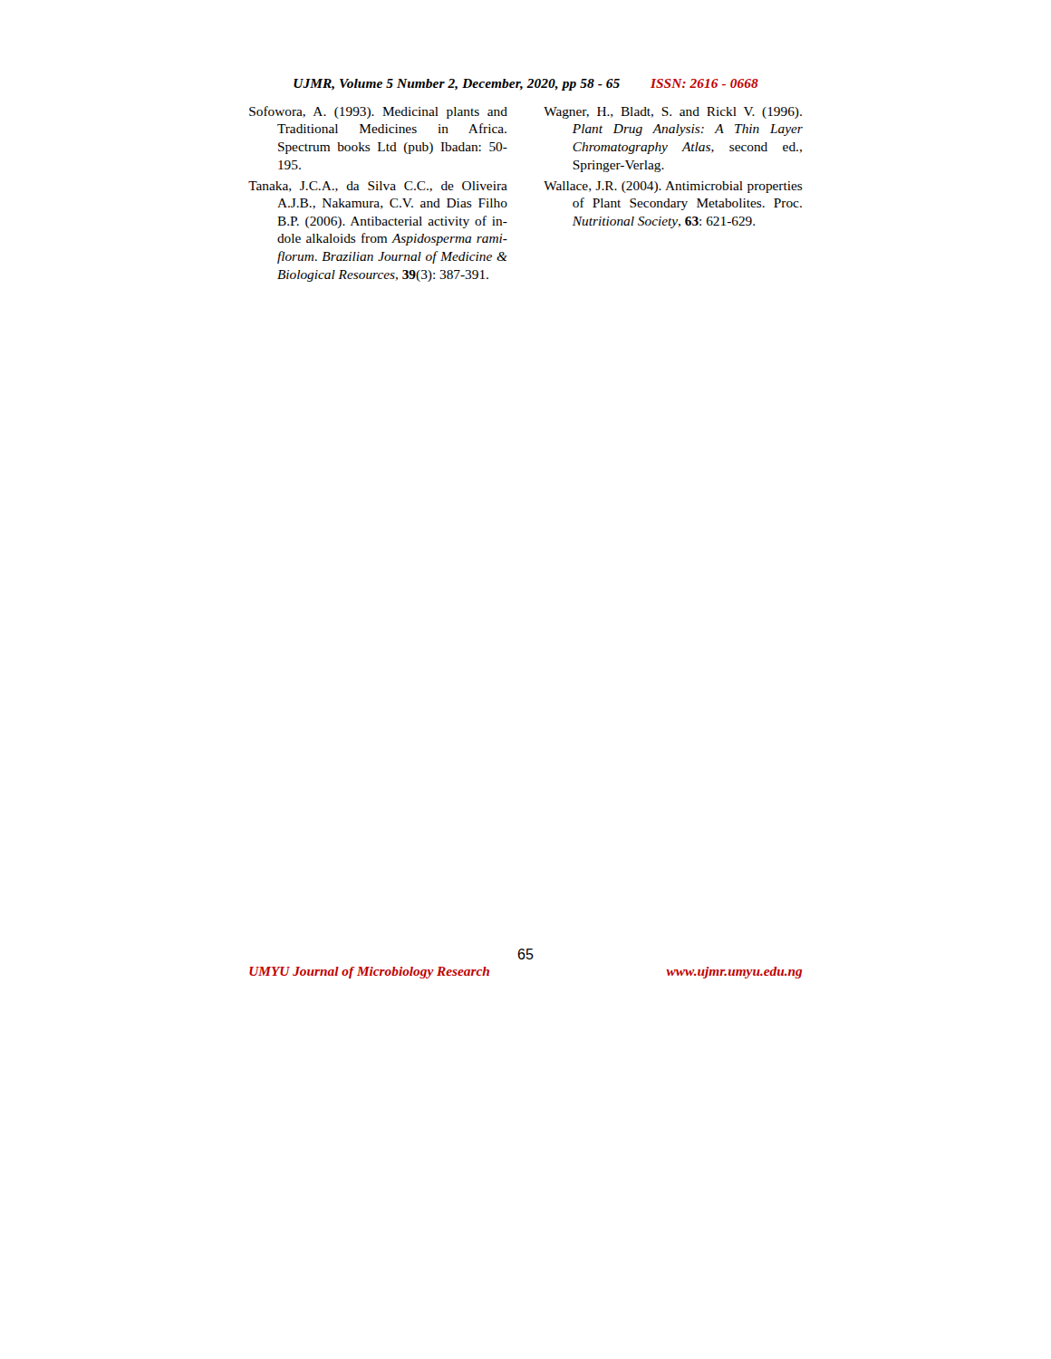UJMR, Volume 5 Number 2, December, 2020, pp 58 - 65ISSN: 2616 - 0668
Sofowora, A. (1993). Medicinal plants and Traditional Medicines in Africa. Spectrum books Ltd (pub) Ibadan: 50-195.
Tanaka, J.C.A., da Silva C.C., de Oliveira A.J.B., Nakamura, C.V. and Dias Filho B.P. (2006). Antibacterial activity of indole alkaloids from Aspidosperma ramiflorum. Brazilian Journal of Medicine & Biological Resources, 39(3): 387-391.
Wagner, H., Bladt, S. and Rickl V. (1996). Plant Drug Analysis: A Thin Layer Chromatography Atlas, second ed., Springer-Verlag.
Wallace, J.R. (2004). Antimicrobial properties of Plant Secondary Metabolites. Proc. Nutritional Society, 63: 621-629.
UMYU Journal of Microbiology Research 65 www.ujmr.umyu.edu.ng